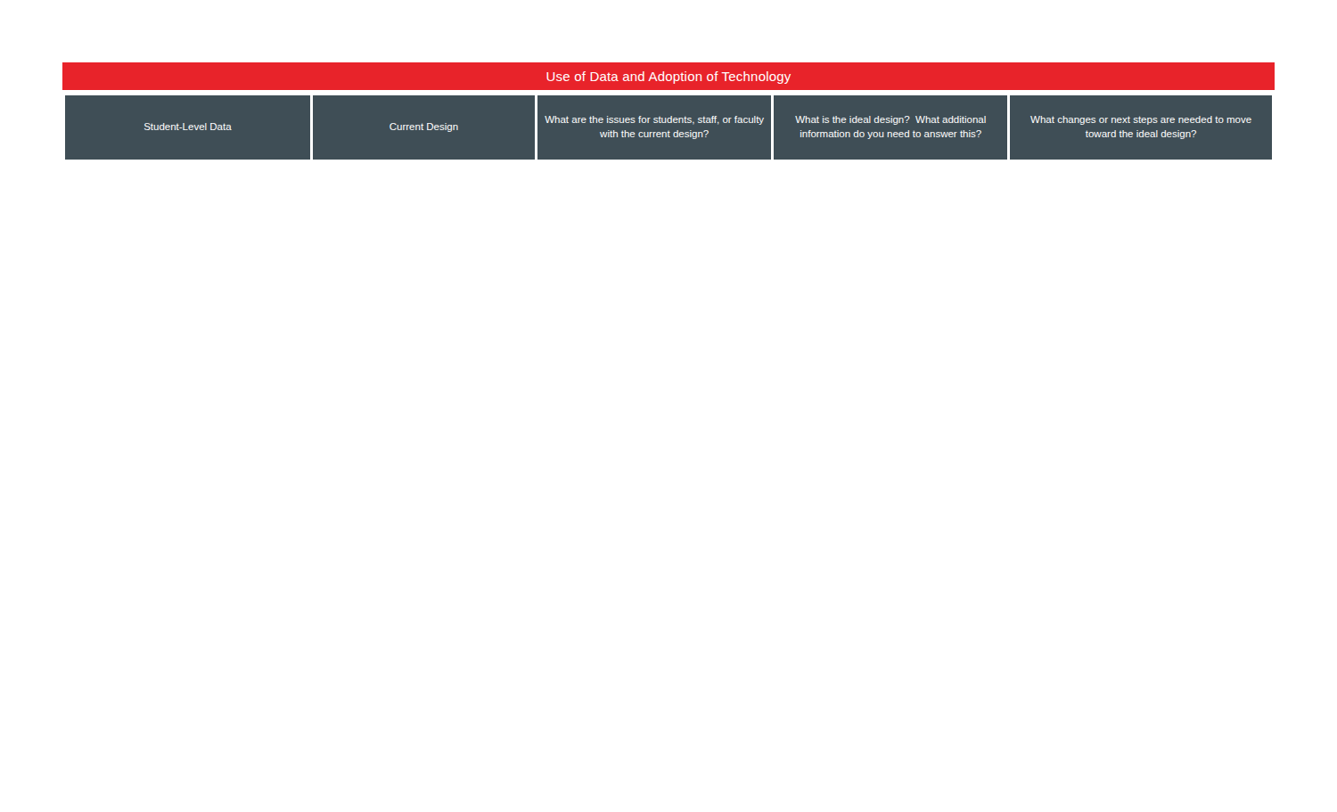Use of Data and Adoption of Technology
| Student-Level Data | Current Design | What are the issues for students, staff, or faculty with the current design? | What is the ideal design? What additional information do you need to answer this? | What changes or next steps are needed to move toward the ideal design? |
| --- | --- | --- | --- | --- |